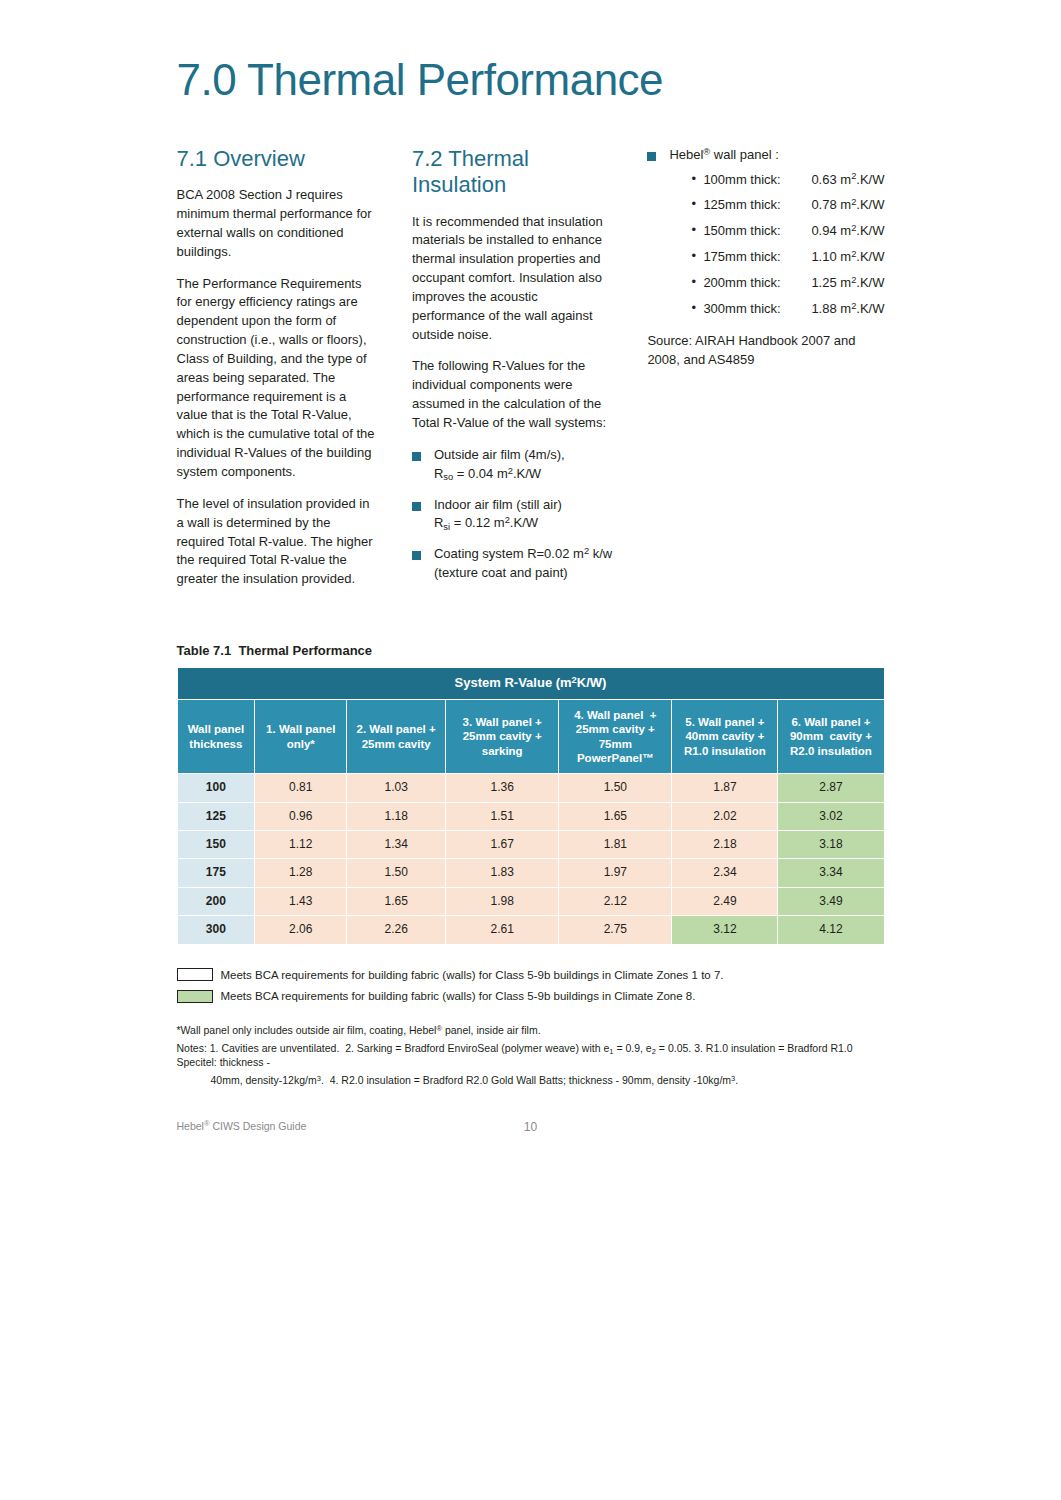7.0 Thermal Performance
7.1 Overview
BCA 2008 Section J requires minimum thermal performance for external walls on conditioned buildings.
The Performance Requirements for energy efficiency ratings are dependent upon the form of construction (i.e., walls or floors), Class of Building, and the type of areas being separated. The performance requirement is a value that is the Total R-Value, which is the cumulative total of the individual R-Values of the building system components.
The level of insulation provided in a wall is determined by the required Total R-value. The higher the required Total R-value the greater the insulation provided.
7.2 Thermal Insulation
It is recommended that insulation materials be installed to enhance thermal insulation properties and occupant comfort. Insulation also improves the acoustic performance of the wall against outside noise.
The following R-Values for the individual components were assumed in the calculation of the Total R-Value of the wall systems:
Outside air film (4m/s),
Rso = 0.04 m2.K/W
Indoor air film (still air)
Rsi = 0.12 m2.K/W
Coating system R=0.02 m2 k/w (texture coat and paint)
Hebel® wall panel :
100mm thick: 0.63 m2.K/W
125mm thick: 0.78 m2.K/W
150mm thick: 0.94 m2.K/W
175mm thick: 1.10 m2.K/W
200mm thick: 1.25 m2.K/W
300mm thick: 1.88 m2.K/W
Source: AIRAH Handbook 2007 and 2008, and AS4859
Table 7.1 Thermal Performance
| System R-Value (m 2 K/W) |
| --- |
| Wall panel thickness | 1. Wall panel only* | 2. Wall panel + 25mm cavity | 3. Wall panel + 25mm cavity + sarking | 4. Wall panel + 25mm cavity + 75mm PowerPanel™ | 5. Wall panel + 40mm cavity + R1.0 insulation | 6. Wall panel + 90mm cavity + R2.0 insulation |
| 100 | 0.81 | 1.03 | 1.36 | 1.50 | 1.87 | 2.87 |
| 125 | 0.96 | 1.18 | 1.51 | 1.65 | 2.02 | 3.02 |
| 150 | 1.12 | 1.34 | 1.67 | 1.81 | 2.18 | 3.18 |
| 175 | 1.28 | 1.50 | 1.83 | 1.97 | 2.34 | 3.34 |
| 200 | 1.43 | 1.65 | 1.98 | 2.12 | 2.49 | 3.49 |
| 300 | 2.06 | 2.26 | 2.61 | 2.75 | 3.12 | 4.12 |
Meets BCA requirements for building fabric (walls) for Class 5-9b buildings in Climate Zones 1 to 7.
Meets BCA requirements for building fabric (walls) for Class 5-9b buildings in Climate Zone 8.
*Wall panel only includes outside air film, coating, Hebel® panel, inside air film.
Notes: 1. Cavities are unventilated. 2. Sarking = Bradford EnviroSeal (polymer weave) with e1 = 0.9, e2 = 0.05. 3. R1.0 insulation = Bradford R1.0 Specitel: thickness -
40mm, density-12kg/m3. 4. R2.0 insulation = Bradford R2.0 Gold Wall Batts; thickness - 90mm, density -10kg/m3.
Hebel® CIWS Design Guide 10